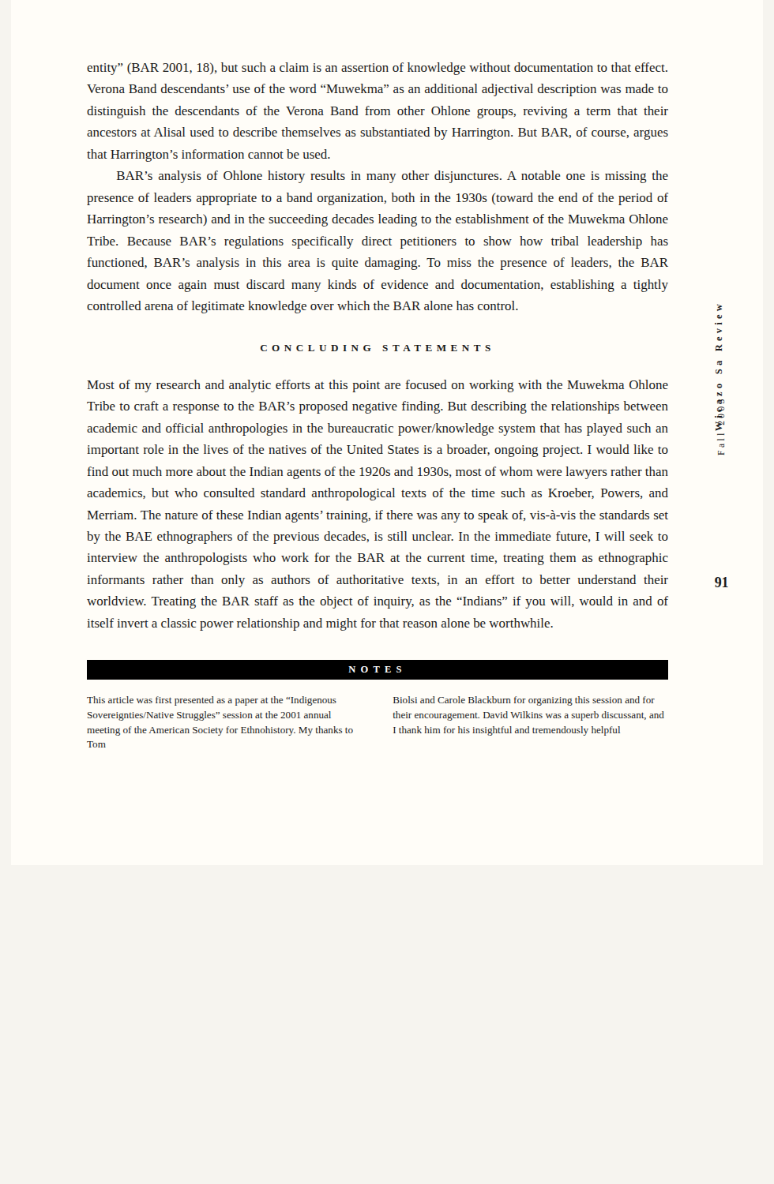entity” (BAR 2001, 18), but such a claim is an assertion of knowledge without documentation to that effect. Verona Band descendants’ use of the word “Muwekma” as an additional adjectival description was made to distinguish the descendants of the Verona Band from other Ohlone groups, reviving a term that their ancestors at Alisal used to describe themselves as substantiated by Harrington. But BAR, of course, argues that Harrington’s information cannot be used.
BAR’s analysis of Ohlone history results in many other disjunctures. A notable one is missing the presence of leaders appropriate to a band organization, both in the 1930s (toward the end of the period of Harrington’s research) and in the succeeding decades leading to the establishment of the Muwekma Ohlone Tribe. Because BAR’s regulations specifically direct petitioners to show how tribal leadership has functioned, BAR’s analysis in this area is quite damaging. To miss the presence of leaders, the BAR document once again must discard many kinds of evidence and documentation, establishing a tightly controlled arena of legitimate knowledge over which the BAR alone has control.
Concluding Statements
Most of my research and analytic efforts at this point are focused on working with the Muwekma Ohlone Tribe to craft a response to the BAR’s proposed negative finding. But describing the relationships between academic and official anthropologies in the bureaucratic power/knowledge system that has played such an important role in the lives of the natives of the United States is a broader, ongoing project. I would like to find out much more about the Indian agents of the 1920s and 1930s, most of whom were lawyers rather than academics, but who consulted standard anthropological texts of the time such as Kroeber, Powers, and Merriam. The nature of these Indian agents’ training, if there was any to speak of, vis-à-vis the standards set by the BAE ethnographers of the previous decades, is still unclear. In the immediate future, I will seek to interview the anthropologists who work for the BAR at the current time, treating them as ethnographic informants rather than only as authors of authoritative texts, in an effort to better understand their worldview. Treating the BAR staff as the object of inquiry, as the “Indians” if you will, would in and of itself invert a classic power relationship and might for that reason alone be worthwhile.
Notes
This article was first presented as a paper at the “Indigenous Sovereignties/Native Struggles” session at the 2001 annual meeting of the American Society for Ethnohistory. My thanks to Tom
Biolsi and Carole Blackburn for organizing this session and for their encouragement. David Wilkins was a superb discussant, and I thank him for his insightful and tremendously helpful
Wicazo Sa Review
91
Fall 2003